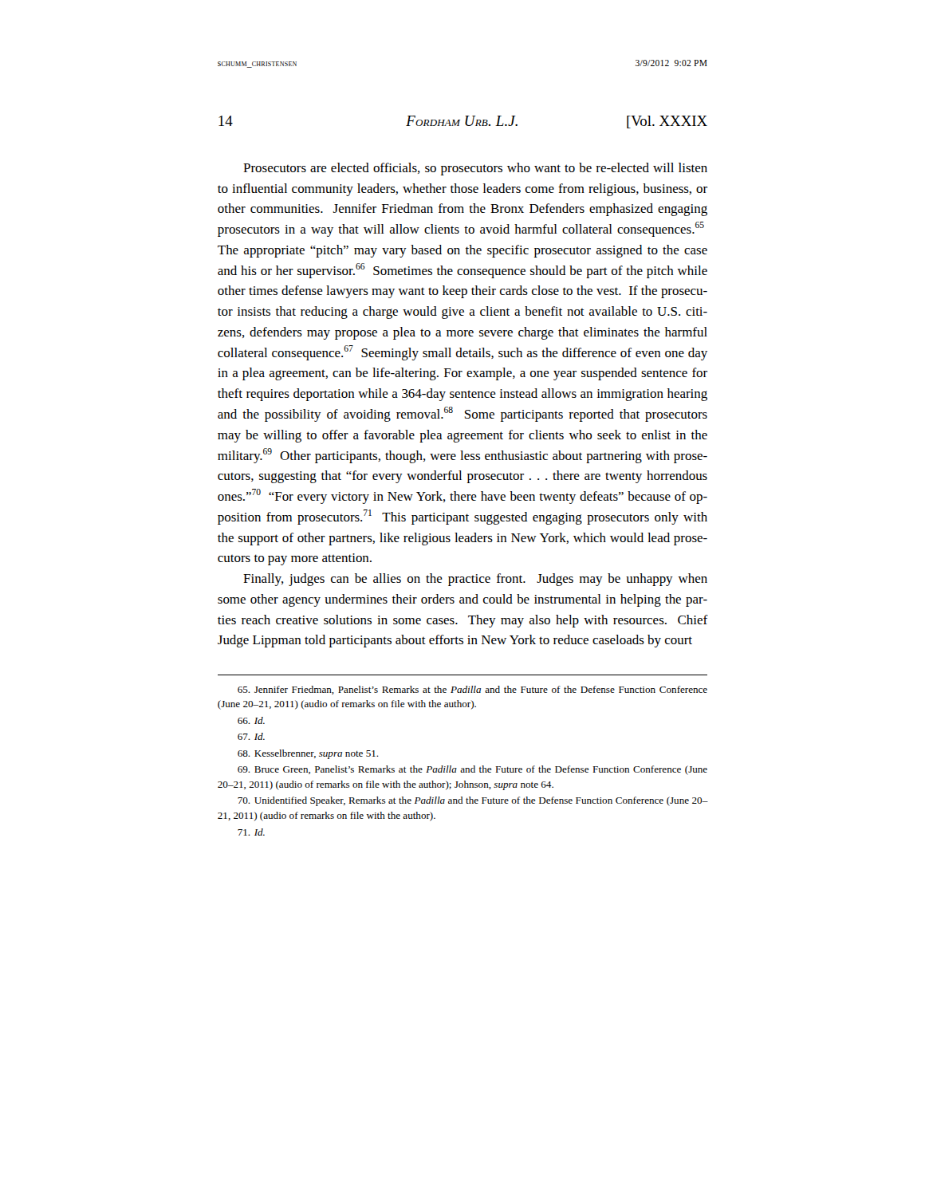Schumm_Christensen 3/9/2012 9:02 PM
14 Fordham Urb. L.J. [Vol. XXXIX
Prosecutors are elected officials, so prosecutors who want to be re-elected will listen to influential community leaders, whether those leaders come from religious, business, or other communities. Jennifer Friedman from the Bronx Defenders emphasized engaging prosecutors in a way that will allow clients to avoid harmful collateral consequences.65 The appropriate “pitch” may vary based on the specific prosecutor assigned to the case and his or her supervisor.66 Sometimes the consequence should be part of the pitch while other times defense lawyers may want to keep their cards close to the vest. If the prosecutor insists that reducing a charge would give a client a benefit not available to U.S. citizens, defenders may propose a plea to a more severe charge that eliminates the harmful collateral consequence.67 Seemingly small details, such as the difference of even one day in a plea agreement, can be life-altering. For example, a one year suspended sentence for theft requires deportation while a 364-day sentence instead allows an immigration hearing and the possibility of avoiding removal.68 Some participants reported that prosecutors may be willing to offer a favorable plea agreement for clients who seek to enlist in the military.69 Other participants, though, were less enthusiastic about partnering with prosecutors, suggesting that “for every wonderful prosecutor . . . there are twenty horrendous ones.”70 “For every victory in New York, there have been twenty defeats” because of opposition from prosecutors.71 This participant suggested engaging prosecutors only with the support of other partners, like religious leaders in New York, which would lead prosecutors to pay more attention.
Finally, judges can be allies on the practice front. Judges may be unhappy when some other agency undermines their orders and could be instrumental in helping the parties reach creative solutions in some cases. They may also help with resources. Chief Judge Lippman told participants about efforts in New York to reduce caseloads by court
65. Jennifer Friedman, Panelist’s Remarks at the Padilla and the Future of the Defense Function Conference (June 20–21, 2011) (audio of remarks on file with the author).
66. Id.
67. Id.
68. Kesselbrenner, supra note 51.
69. Bruce Green, Panelist’s Remarks at the Padilla and the Future of the Defense Function Conference (June 20–21, 2011) (audio of remarks on file with the author); Johnson, supra note 64.
70. Unidentified Speaker, Remarks at the Padilla and the Future of the Defense Function Conference (June 20–21, 2011) (audio of remarks on file with the author).
71. Id.